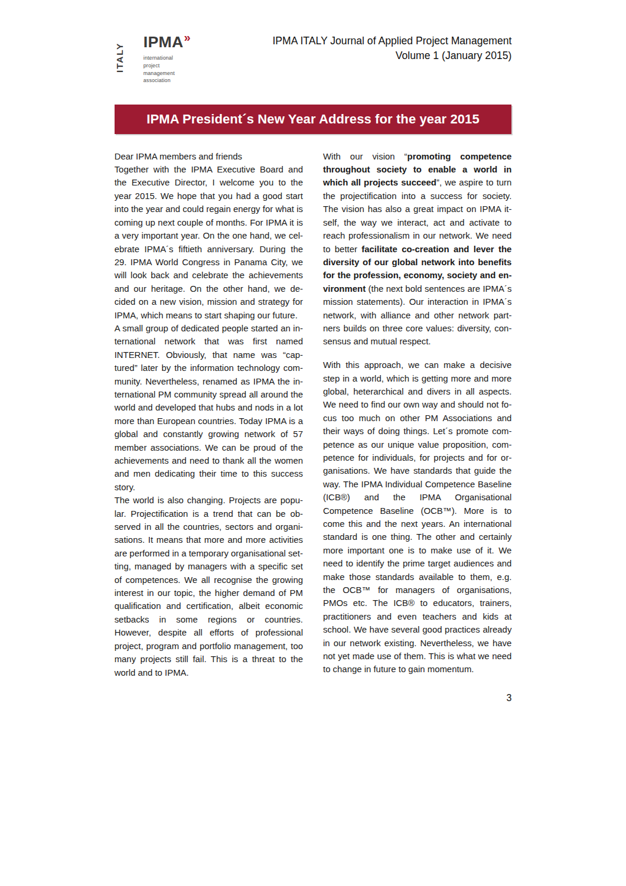ITALY
IPMA»
international
project
management
association
IPMA ITALY Journal of Applied Project Management
Volume 1 (January 2015)
IPMA President´s New Year Address for the year 2015
Dear IPMA members and friends
Together with the IPMA Executive Board and the Executive Director, I welcome you to the year 2015. We hope that you had a good start into the year and could regain energy for what is coming up next couple of months. For IPMA it is a very important year. On the one hand, we celebrate IPMA´s fiftieth anniversary. During the 29. IPMA World Congress in Panama City, we will look back and celebrate the achievements and our heritage. On the other hand, we decided on a new vision, mission and strategy for IPMA, which means to start shaping our future.
A small group of dedicated people started an international network that was first named INTERNET. Obviously, that name was “captured” later by the information technology community. Nevertheless, renamed as IPMA the international PM community spread all around the world and developed that hubs and nods in a lot more than European countries. Today IPMA is a global and constantly growing network of 57 member associations. We can be proud of the achievements and need to thank all the women and men dedicating their time to this success story.
The world is also changing. Projects are popular. Projectification is a trend that can be observed in all the countries, sectors and organisations. It means that more and more activities are performed in a temporary organisational setting, managed by managers with a specific set of competences. We all recognise the growing interest in our topic, the higher demand of PM qualification and certification, albeit economic setbacks in some regions or countries. However, despite all efforts of professional project, program and portfolio management, too many projects still fail. This is a threat to the world and to IPMA.
With our vision “promoting competence throughout society to enable a world in which all projects succeed”, we aspire to turn the projectification into a success for society. The vision has also a great impact on IPMA itself, the way we interact, act and activate to reach professionalism in our network. We need to better facilitate co-creation and lever the diversity of our global network into benefits for the profession, economy, society and environment (the next bold sentences are IPMA´s mission statements). Our interaction in IPMA´s network, with alliance and other network partners builds on three core values: diversity, consensus and mutual respect.
With this approach, we can make a decisive step in a world, which is getting more and more global, heterarchical and divers in all aspects. We need to find our own way and should not focus too much on other PM Associations and their ways of doing things. Let´s promote competence as our unique value proposition, competence for individuals, for projects and for organisations. We have standards that guide the way. The IPMA Individual Competence Baseline (ICB®) and the IPMA Organisational Competence Baseline (OCB™). More is to come this and the next years. An international standard is one thing. The other and certainly more important one is to make use of it. We need to identify the prime target audiences and make those standards available to them, e.g. the OCB™ for managers of organisations, PMOs etc. The ICB® to educators, trainers, practitioners and even teachers and kids at school. We have several good practices already in our network existing. Nevertheless, we have not yet made use of them. This is what we need to change in future to gain momentum.
3